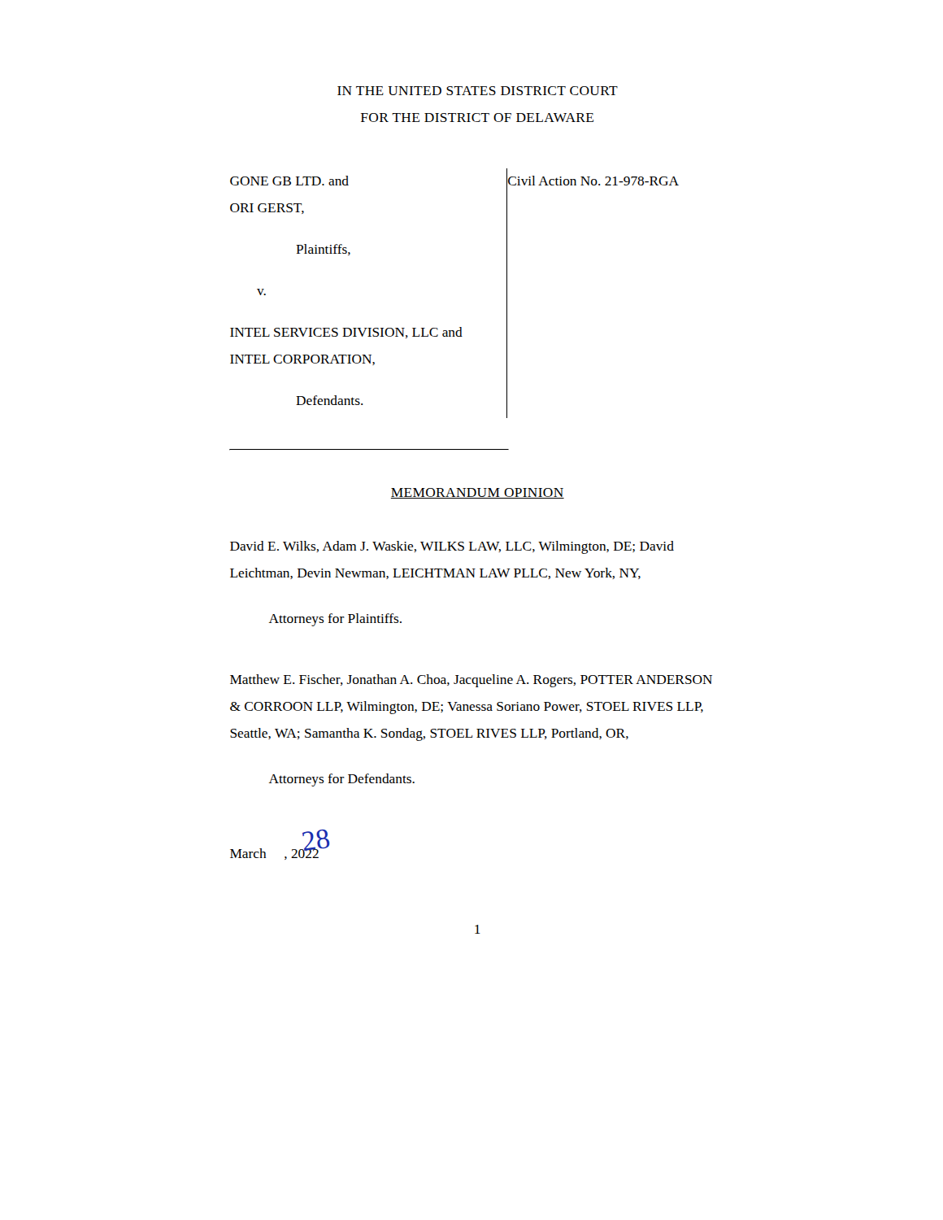IN THE UNITED STATES DISTRICT COURT
FOR THE DISTRICT OF DELAWARE
| GONE GB LTD. and ORI GERST, Plaintiffs, v. INTEL SERVICES DIVISION, LLC and INTEL CORPORATION, Defendants. | Civil Action No. 21-978-RGA |
MEMORANDUM OPINION
David E. Wilks, Adam J. Waskie, WILKS LAW, LLC, Wilmington, DE; David Leichtman, Devin Newman, LEICHTMAN LAW PLLC, New York, NY,
Attorneys for Plaintiffs.
Matthew E. Fischer, Jonathan A. Choa, Jacqueline A. Rogers, POTTER ANDERSON & CORROON LLP, Wilmington, DE; Vanessa Soriano Power, STOEL RIVES LLP, Seattle, WA; Samantha K. Sondag, STOEL RIVES LLP, Portland, OR,
Attorneys for Defendants.
March28 , 2022
1